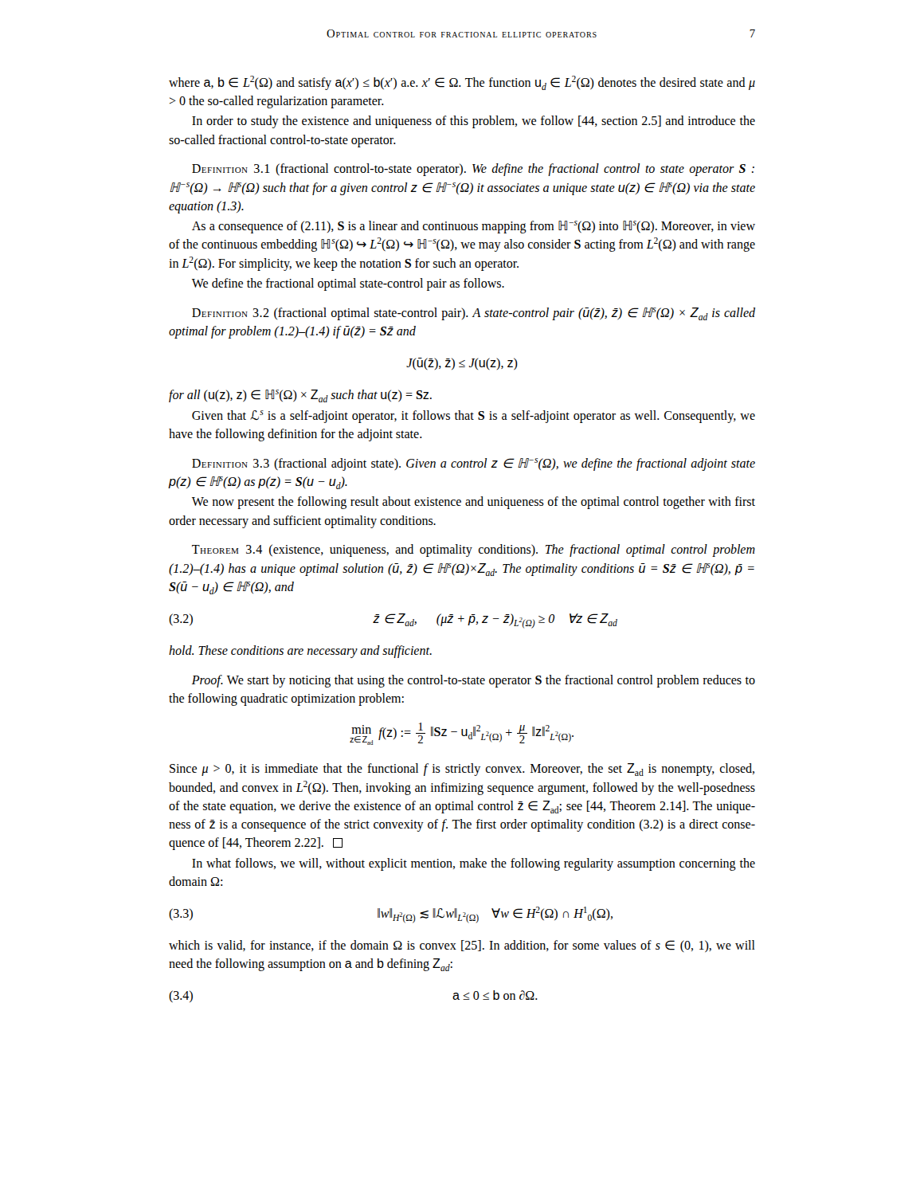Optimal control for fractional elliptic operators 7
where a, b ∈ L2(Ω) and satisfy a(x′) ≤ b(x′) a.e. x′ ∈ Ω. The function ud ∈ L2(Ω) denotes the desired state and μ > 0 the so-called regularization parameter.
In order to study the existence and uniqueness of this problem, we follow [44, section 2.5] and introduce the so-called fractional control-to-state operator.
Definition 3.1 (fractional control-to-state operator). We define the fractional control to state operator S : ℍ−s(Ω) → ℍs(Ω) such that for a given control z ∈ ℍ−s(Ω) it associates a unique state u(z) ∈ ℍs(Ω) via the state equation (1.3).
As a consequence of (2.11), S is a linear and continuous mapping from ℍ−s(Ω) into ℍs(Ω). Moreover, in view of the continuous embedding ℍs(Ω) ↪ L2(Ω) ↪ ℍ−s(Ω), we may also consider S acting from L2(Ω) and with range in L2(Ω). For simplicity, we keep the notation S for such an operator.
We define the fractional optimal state-control pair as follows.
Definition 3.2 (fractional optimal state-control pair). A state-control pair (ū(z̄), z̄) ∈ ℍs(Ω) × Zad is called optimal for problem (1.2)–(1.4) if ū(z̄) = Sz̄ and
J(ū(z̄), z̄) ≤ J(u(z), z)
for all (u(z), z) ∈ ℍs(Ω) × Zad such that u(z) = Sz.
Given that ℒs is a self-adjoint operator, it follows that S is a self-adjoint operator as well. Consequently, we have the following definition for the adjoint state.
Definition 3.3 (fractional adjoint state). Given a control z ∈ ℍ−s(Ω), we define the fractional adjoint state p(z) ∈ ℍs(Ω) as p(z) = S(u − ud).
We now present the following result about existence and uniqueness of the optimal control together with first order necessary and sufficient optimality conditions.
Theorem 3.4 (existence, uniqueness, and optimality conditions). The fractional optimal control problem (1.2)–(1.4) has a unique optimal solution (ū, z̄) ∈ ℍs(Ω)×Zad. The optimality conditions ū = Sz̄ ∈ ℍs(Ω), p̄ = S(ū − ud) ∈ ℍs(Ω), and
(3.2) z̄ ∈ Zad, (μz̄ + p̄, z − z̄)L2(Ω) ≥ 0 ∀z ∈ Zad
hold. These conditions are necessary and sufficient.
Proof. We start by noticing that using the control-to-state operator S the fractional control problem reduces to the following quadratic optimization problem:
minz∈Zad f(z) := 12 ‖Sz − ud‖2L2(Ω) + μ 2 ‖z‖2L2(Ω).
Since μ > 0, it is immediate that the functional f is strictly convex. Moreover, the set Zad is nonempty, closed, bounded, and convex in L2(Ω). Then, invoking an infimizing sequence argument, followed by the well-posedness of the state equation, we derive the existence of an optimal control z̄ ∈ Zad; see [44, Theorem 2.14]. The uniqueness of z̄ is a consequence of the strict convexity of f. The first order optimality condition (3.2) is a direct consequence of [44, Theorem 2.22].
In what follows, we will, without explicit mention, make the following regularity assumption concerning the domain Ω:
(3.3) ‖w‖H2(Ω) ≲ ‖ℒw‖L2(Ω) ∀w ∈ H2(Ω) ∩ H10(Ω),
which is valid, for instance, if the domain Ω is convex [25]. In addition, for some values of s ∈ (0, 1), we will need the following assumption on a and b defining Zad:
(3.4) a ≤ 0 ≤ b on ∂Ω.